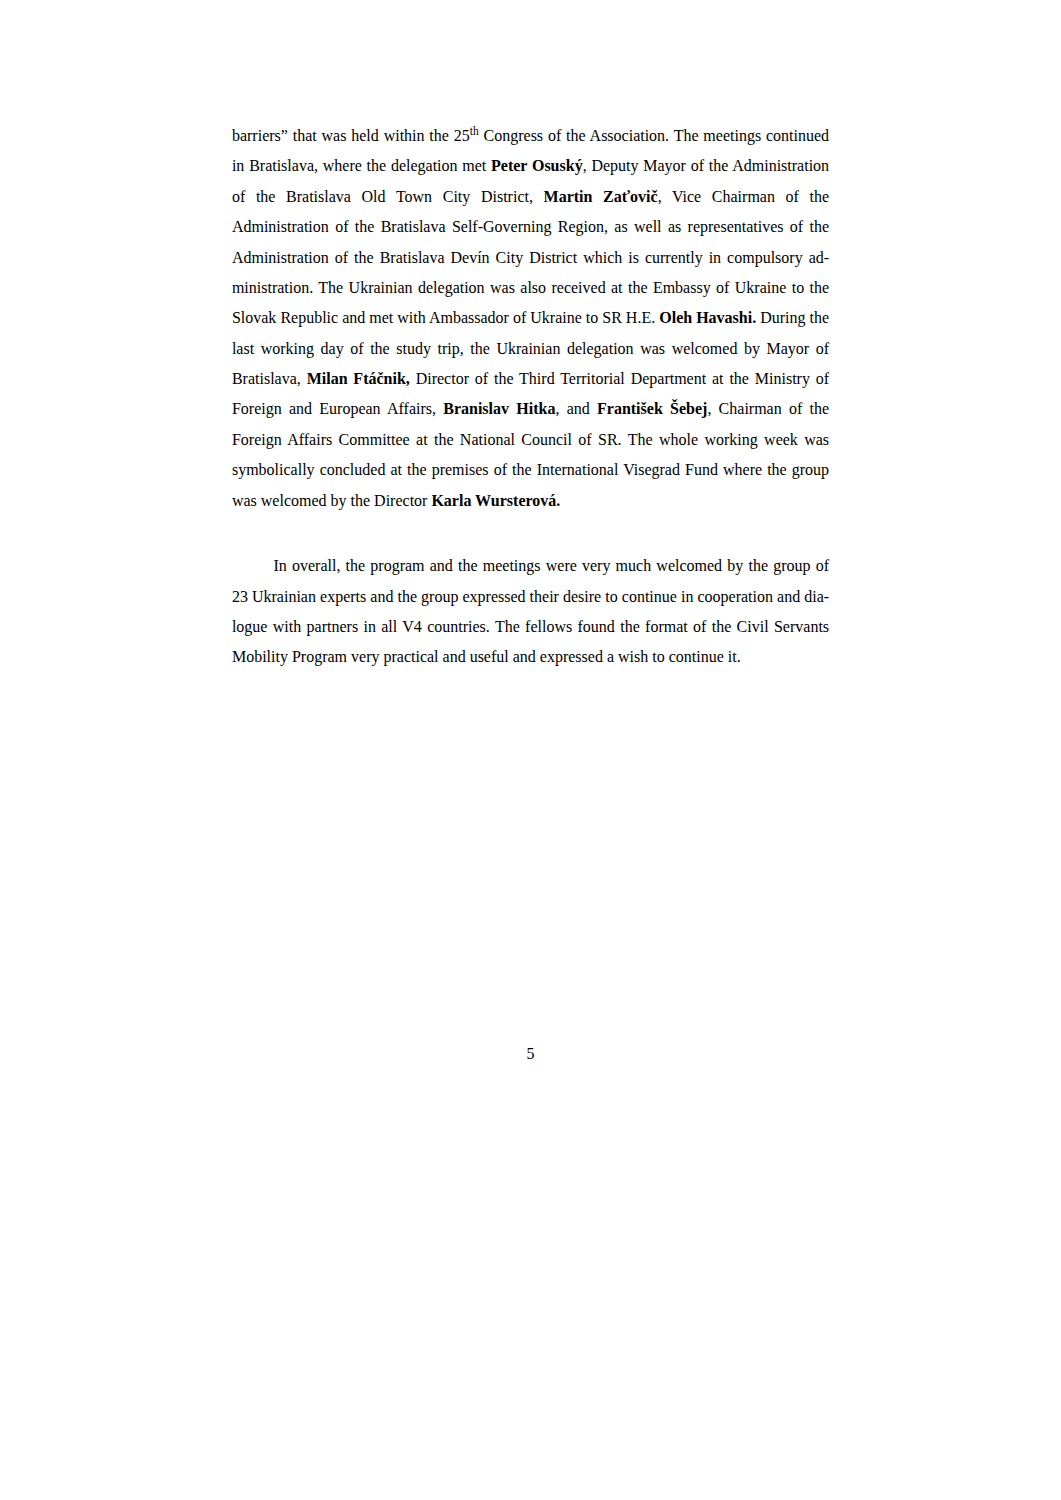barriers” that was held within the 25th Congress of the Association. The meetings continued in Bratislava, where the delegation met Peter Osuský, Deputy Mayor of the Administration of the Bratislava Old Town City District, Martin Zaťovič, Vice Chairman of the Administration of the Bratislava Self-Governing Region, as well as representatives of the Administration of the Bratislava Devín City District which is currently in compulsory administration. The Ukrainian delegation was also received at the Embassy of Ukraine to the Slovak Republic and met with Ambassador of Ukraine to SR H.E. Oleh Havashi. During the last working day of the study trip, the Ukrainian delegation was welcomed by Mayor of Bratislava, Milan Ftáčnik, Director of the Third Territorial Department at the Ministry of Foreign and European Affairs, Branislav Hitka, and František Šebej, Chairman of the Foreign Affairs Committee at the National Council of SR. The whole working week was symbolically concluded at the premises of the International Visegrad Fund where the group was welcomed by the Director Karla Wursterová.
In overall, the program and the meetings were very much welcomed by the group of 23 Ukrainian experts and the group expressed their desire to continue in cooperation and dialogue with partners in all V4 countries. The fellows found the format of the Civil Servants Mobility Program very practical and useful and expressed a wish to continue it.
5